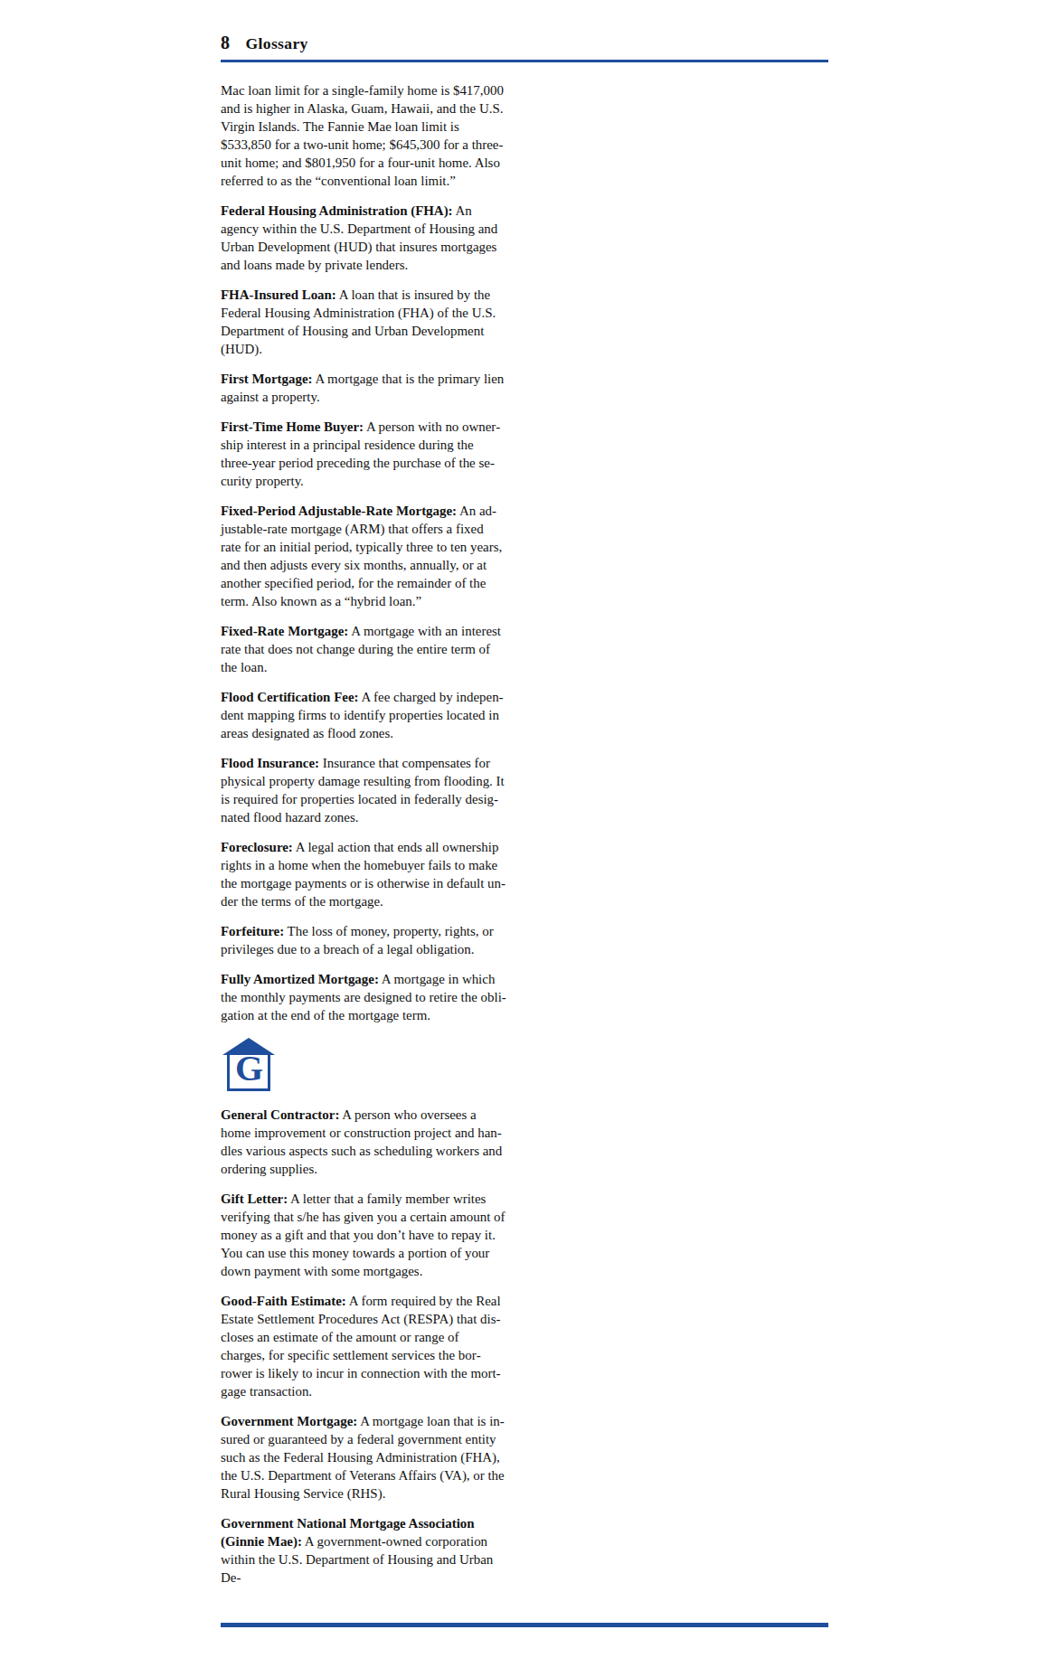8 Glossary
Mac loan limit for a single-family home is $417,000 and is higher in Alaska, Guam, Hawaii, and the U.S. Virgin Islands. The Fannie Mae loan limit is $533,850 for a two-unit home; $645,300 for a three-unit home; and $801,950 for a four-unit home. Also referred to as the “conventional loan limit.”
Federal Housing Administration (FHA): An agency within the U.S. Department of Housing and Urban Development (HUD) that insures mortgages and loans made by private lenders.
FHA-Insured Loan: A loan that is insured by the Federal Housing Administration (FHA) of the U.S. Department of Housing and Urban Development (HUD).
First Mortgage: A mortgage that is the primary lien against a property.
First-Time Home Buyer: A person with no ownership interest in a principal residence during the three-year period preceding the purchase of the security property.
Fixed-Period Adjustable-Rate Mortgage: An adjustable-rate mortgage (ARM) that offers a fixed rate for an initial period, typically three to ten years, and then adjusts every six months, annually, or at another specified period, for the remainder of the term. Also known as a “hybrid loan.”
Fixed-Rate Mortgage: A mortgage with an interest rate that does not change during the entire term of the loan.
Flood Certification Fee: A fee charged by independent mapping firms to identify properties located in areas designated as flood zones.
Flood Insurance: Insurance that compensates for physical property damage resulting from flooding. It is required for properties located in federally designated flood hazard zones.
Foreclosure: A legal action that ends all ownership rights in a home when the homebuyer fails to make the mortgage payments or is otherwise in default under the terms of the mortgage.
Forfeiture: The loss of money, property, rights, or privileges due to a breach of a legal obligation.
Fully Amortized Mortgage: A mortgage in which the monthly payments are designed to retire the obligation at the end of the mortgage term.
G
General Contractor: A person who oversees a home improvement or construction project and handles various aspects such as scheduling workers and ordering supplies.
Gift Letter: A letter that a family member writes verifying that s/he has given you a certain amount of money as a gift and that you don’t have to repay it. You can use this money towards a portion of your down payment with some mortgages.
Good-Faith Estimate: A form required by the Real Estate Settlement Procedures Act (RESPA) that discloses an estimate of the amount or range of charges, for specific settlement services the borrower is likely to incur in connection with the mortgage transaction.
Government Mortgage: A mortgage loan that is insured or guaranteed by a federal government entity such as the Federal Housing Administration (FHA), the U.S. Department of Veterans Affairs (VA), or the Rural Housing Service (RHS).
Government National Mortgage Association (Ginnie Mae): A government-owned corporation within the U.S. Department of Housing and Urban De-